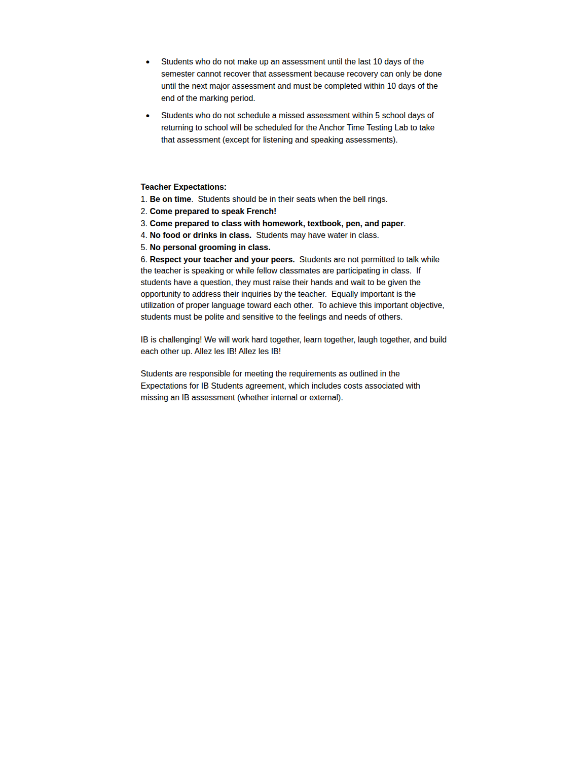Students who do not make up an assessment until the last 10 days of the semester cannot recover that assessment because recovery can only be done until the next major assessment and must be completed within 10 days of the end of the marking period.
Students who do not schedule a missed assessment within 5 school days of returning to school will be scheduled for the Anchor Time Testing Lab to take that assessment (except for listening and speaking assessments).
Teacher Expectations:
1. Be on time. Students should be in their seats when the bell rings.
2. Come prepared to speak French!
3. Come prepared to class with homework, textbook, pen, and paper.
4. No food or drinks in class. Students may have water in class.
5. No personal grooming in class.
6. Respect your teacher and your peers. Students are not permitted to talk while the teacher is speaking or while fellow classmates are participating in class. If students have a question, they must raise their hands and wait to be given the opportunity to address their inquiries by the teacher. Equally important is the utilization of proper language toward each other. To achieve this important objective, students must be polite and sensitive to the feelings and needs of others.
IB is challenging! We will work hard together, learn together, laugh together, and build each other up. Allez les IB! Allez les IB!
Students are responsible for meeting the requirements as outlined in the Expectations for IB Students agreement, which includes costs associated with missing an IB assessment (whether internal or external).